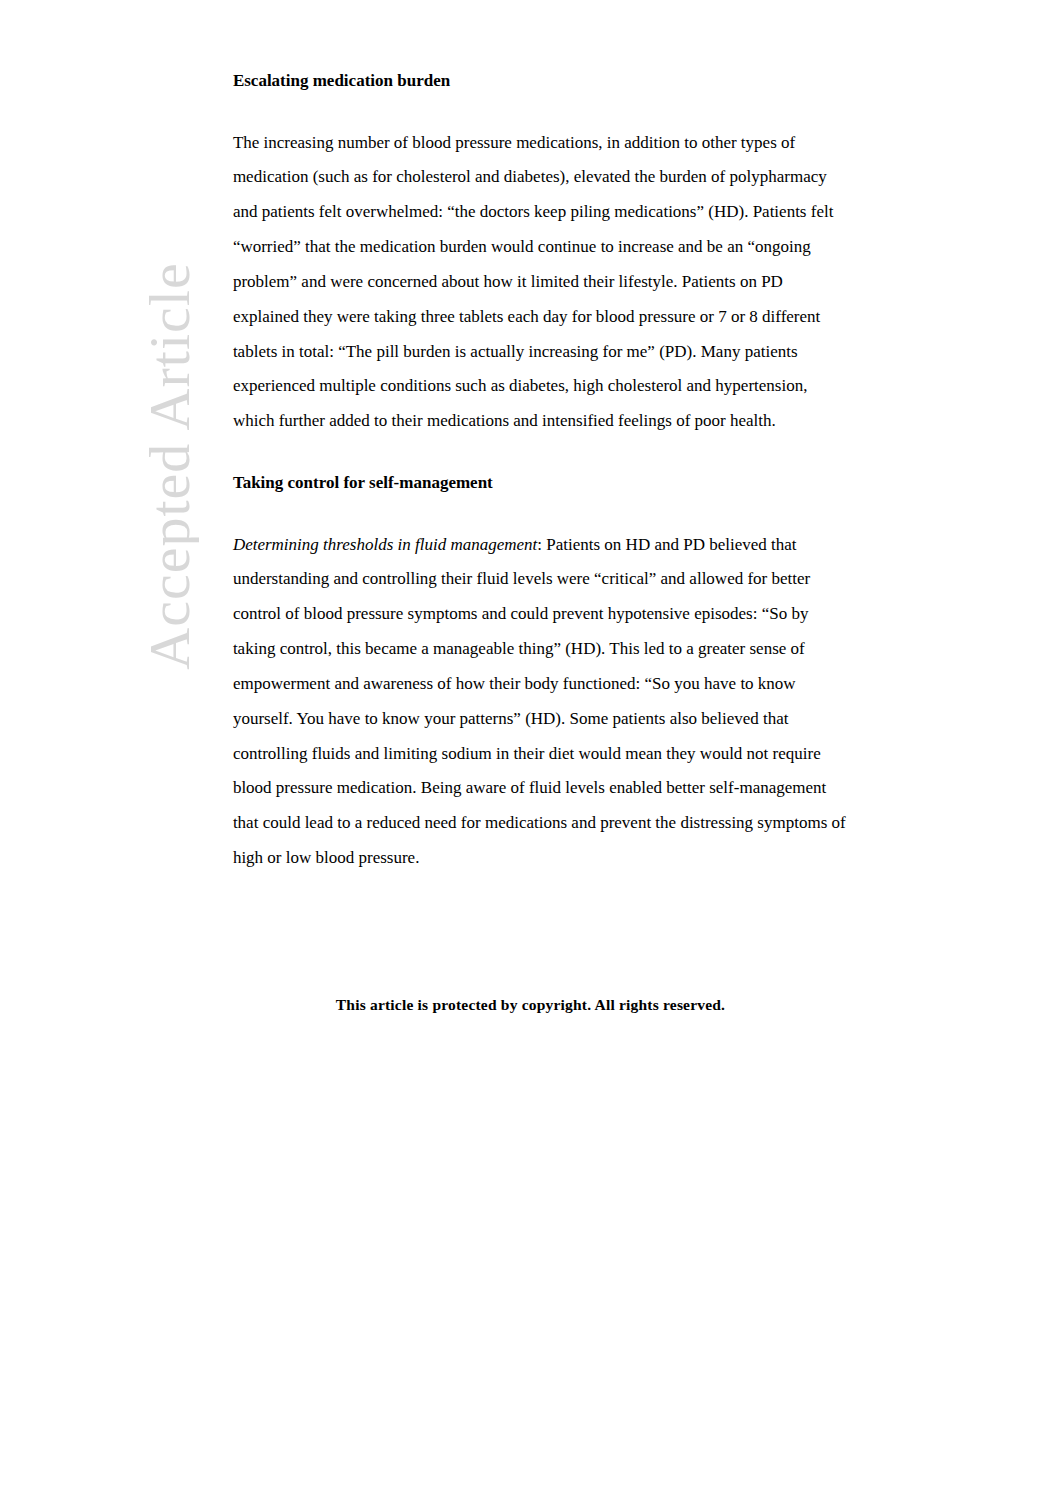Accepted Article
Escalating medication burden
The increasing number of blood pressure medications, in addition to other types of medication (such as for cholesterol and diabetes), elevated the burden of polypharmacy and patients felt overwhelmed: “the doctors keep piling medications” (HD). Patients felt “worried” that the medication burden would continue to increase and be an “ongoing problem” and were concerned about how it limited their lifestyle. Patients on PD explained they were taking three tablets each day for blood pressure or 7 or 8 different tablets in total: “The pill burden is actually increasing for me” (PD). Many patients experienced multiple conditions such as diabetes, high cholesterol and hypertension, which further added to their medications and intensified feelings of poor health.
Taking control for self-management
Determining thresholds in fluid management: Patients on HD and PD believed that understanding and controlling their fluid levels were “critical” and allowed for better control of blood pressure symptoms and could prevent hypotensive episodes: “So by taking control, this became a manageable thing” (HD). This led to a greater sense of empowerment and awareness of how their body functioned: “So you have to know yourself. You have to know your patterns” (HD). Some patients also believed that controlling fluids and limiting sodium in their diet would mean they would not require blood pressure medication. Being aware of fluid levels enabled better self-management that could lead to a reduced need for medications and prevent the distressing symptoms of high or low blood pressure.
This article is protected by copyright. All rights reserved.